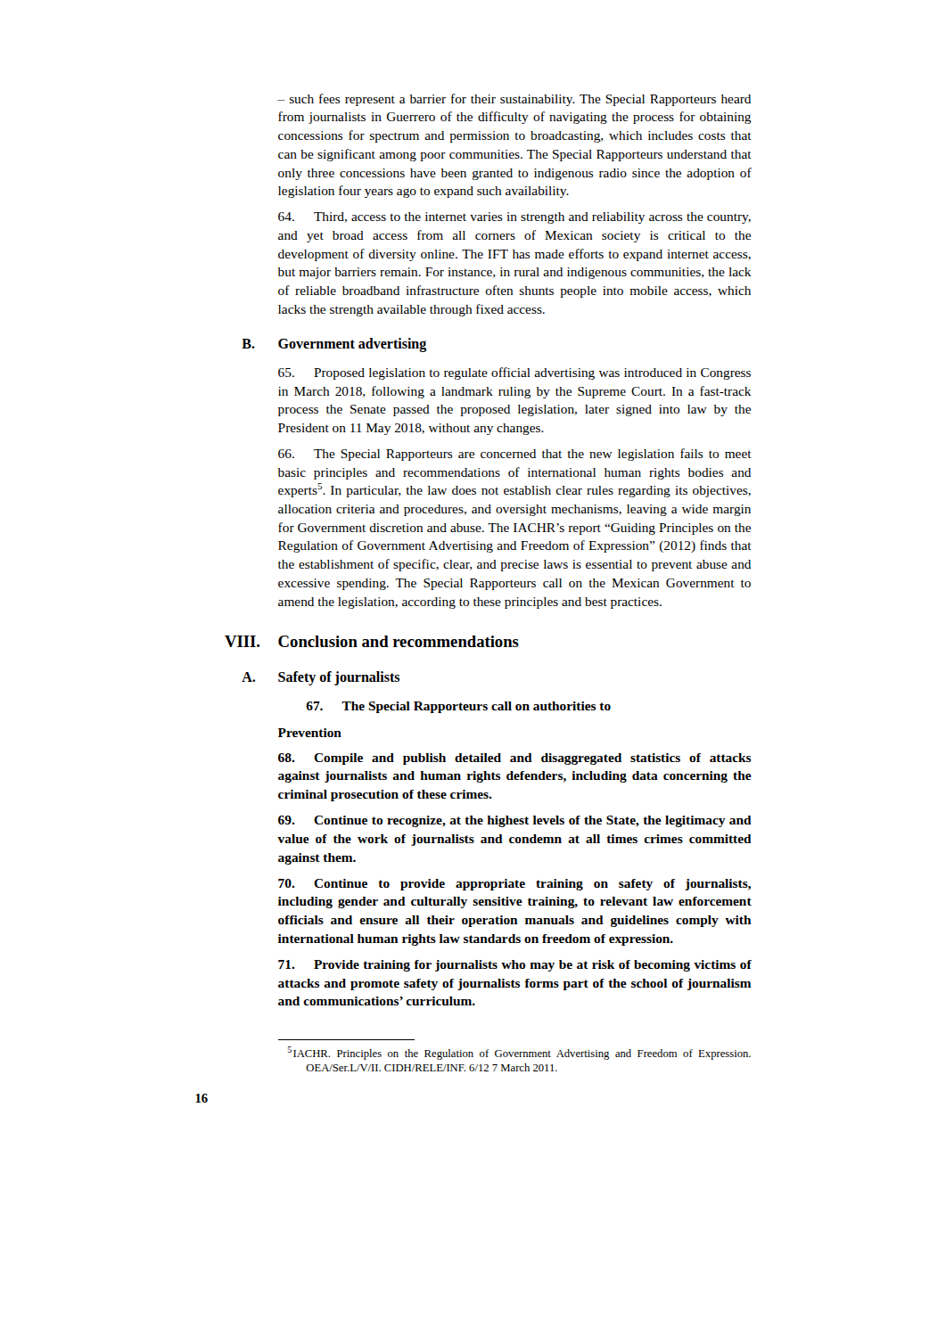– such fees represent a barrier for their sustainability. The Special Rapporteurs heard from journalists in Guerrero of the difficulty of navigating the process for obtaining concessions for spectrum and permission to broadcasting, which includes costs that can be significant among poor communities. The Special Rapporteurs understand that only three concessions have been granted to indigenous radio since the adoption of legislation four years ago to expand such availability.
64. Third, access to the internet varies in strength and reliability across the country, and yet broad access from all corners of Mexican society is critical to the development of diversity online. The IFT has made efforts to expand internet access, but major barriers remain. For instance, in rural and indigenous communities, the lack of reliable broadband infrastructure often shunts people into mobile access, which lacks the strength available through fixed access.
B. Government advertising
65. Proposed legislation to regulate official advertising was introduced in Congress in March 2018, following a landmark ruling by the Supreme Court. In a fast-track process the Senate passed the proposed legislation, later signed into law by the President on 11 May 2018, without any changes.
66. The Special Rapporteurs are concerned that the new legislation fails to meet basic principles and recommendations of international human rights bodies and experts5. In particular, the law does not establish clear rules regarding its objectives, allocation criteria and procedures, and oversight mechanisms, leaving a wide margin for Government discretion and abuse. The IACHR’s report “Guiding Principles on the Regulation of Government Advertising and Freedom of Expression” (2012) finds that the establishment of specific, clear, and precise laws is essential to prevent abuse and excessive spending. The Special Rapporteurs call on the Mexican Government to amend the legislation, according to these principles and best practices.
VIII. Conclusion and recommendations
A. Safety of journalists
67. The Special Rapporteurs call on authorities to
Prevention
68. Compile and publish detailed and disaggregated statistics of attacks against journalists and human rights defenders, including data concerning the criminal prosecution of these crimes.
69. Continue to recognize, at the highest levels of the State, the legitimacy and value of the work of journalists and condemn at all times crimes committed against them.
70. Continue to provide appropriate training on safety of journalists, including gender and culturally sensitive training, to relevant law enforcement officials and ensure all their operation manuals and guidelines comply with international human rights law standards on freedom of expression.
71. Provide training for journalists who may be at risk of becoming victims of attacks and promote safety of journalists forms part of the school of journalism and communications’ curriculum.
5 IACHR. Principles on the Regulation of Government Advertising and Freedom of Expression. OEA/Ser.L/V/II. CIDH/RELE/INF. 6/12 7 March 2011.
16